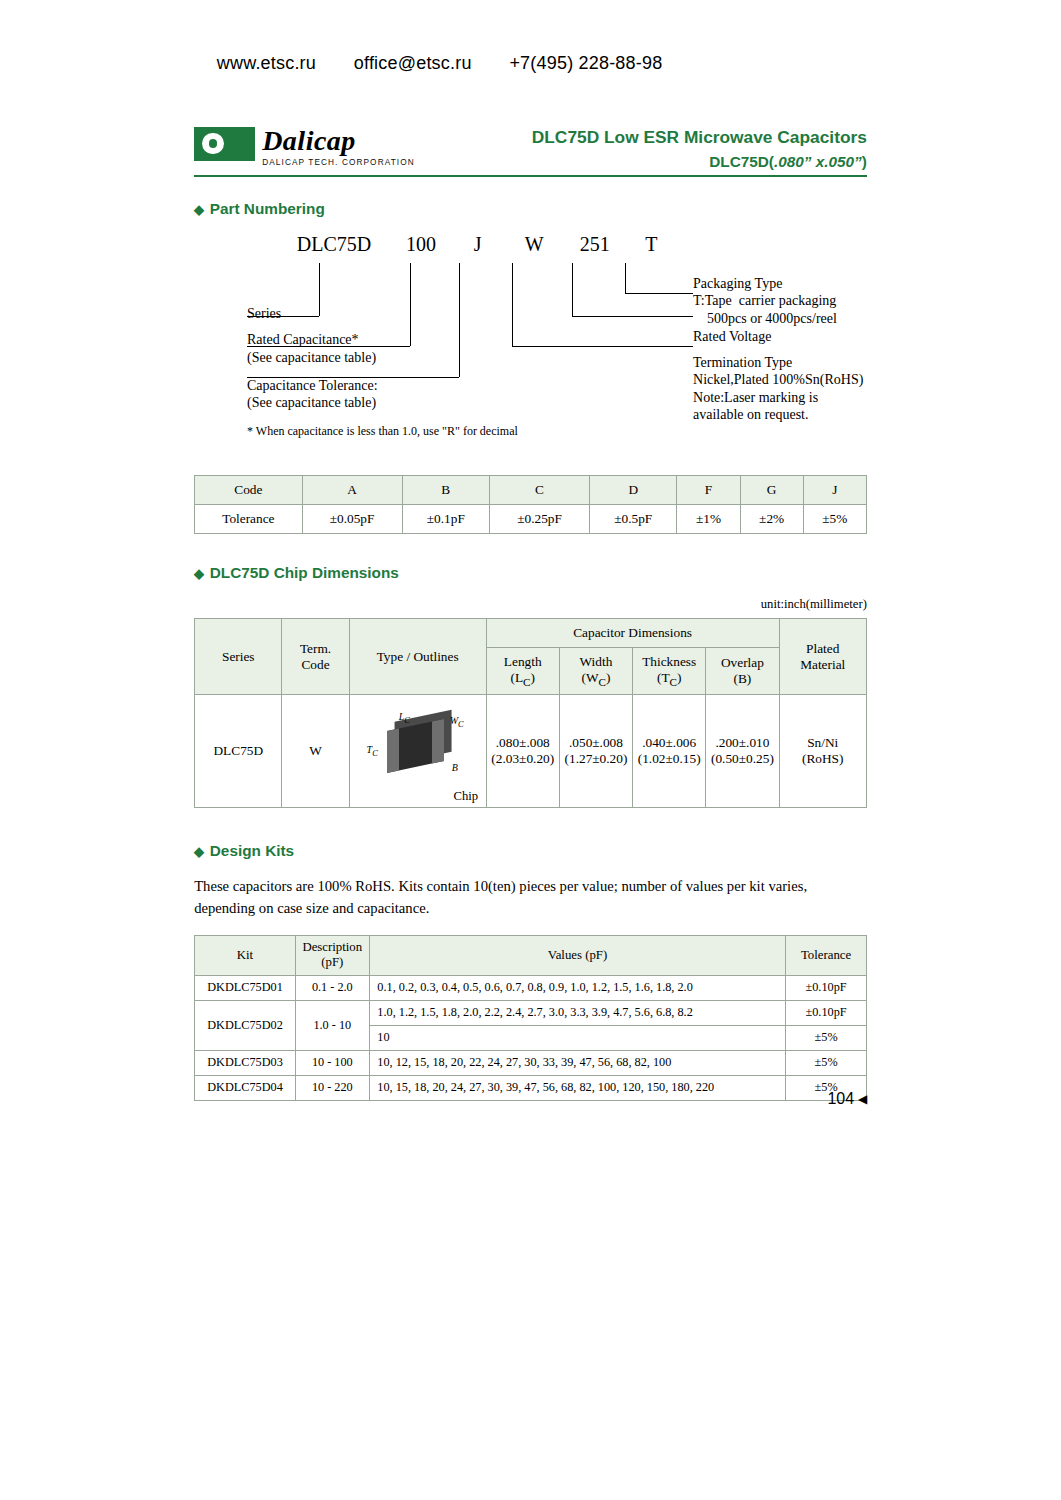www.etsc.ru office@etsc.ru+7(495) 228-88-98
Dalicap
DALICAP TECH. CORPORATION
DLC75D Low ESR Microwave Capacitors
DLC75D(.080” x.050”)
Part Numbering
DLC75D 100 JW 251 T
Packaging Type
T:Tape carrier packaging
500pcs or 4000pcs/reel
Rated Voltage
Termination Type
Nickel,Plated 100%Sn(RoHS)
Note:Laser marking is
available on request.
Series
Rated Capacitance*
(See capacitance table)
Capacitance Tolerance:
(See capacitance table)
* When capacitance is less than 1.0, use "R" for decimal
| Code | A | B | C | D | F | G | J |
| --- | --- | --- | --- | --- | --- | --- | --- |
| Tolerance | ±0.05pF | ±0.1pF | ±0.25pF | ±0.5pF | ±1% | ±2% | ±5% |
DLC75D Chip Dimensions
unit:inch(millimeter)
| Series | Term. Code | Type / Outlines | Capacitor Dimensions | Plated Material |
| --- | --- | --- | --- | --- |
| Length (L C ) | Width (W C ) | Thickness (T C ) | Overlap (B) |
| DLC75D | W | L C W C T C B Chip | .080±.008 (2.03±0.20) | .050±.008 (1.27±0.20) | .040±.006 (1.02±0.15) | .200±.010 (0.50±0.25) | Sn/Ni (RoHS) |
Design Kits
These capacitors are 100% RoHS. Kits contain 10(ten) pieces per value; number of values per kit varies, depending on case size and capacitance.
| Kit | Description (pF) | Values (pF) | Tolerance |
| --- | --- | --- | --- |
| DKDLC75D01 | 0.1 - 2.0 | 0.1, 0.2, 0.3, 0.4, 0.5, 0.6, 0.7, 0.8, 0.9, 1.0, 1.2, 1.5, 1.6, 1.8, 2.0 | ±0.10pF |
| DKDLC75D02 | 1.0 - 10 | 1.0, 1.2, 1.5, 1.8, 2.0, 2.2, 2.4, 2.7, 3.0, 3.3, 3.9, 4.7, 5.6, 6.8, 8.2 | ±0.10pF |
| 10 | ±5% |
| DKDLC75D03 | 10 - 100 | 10, 12, 15, 18, 20, 22, 24, 27, 30, 33, 39, 47, 56, 68, 82, 100 | ±5% |
| DKDLC75D04 | 10 - 220 | 10, 15, 18, 20, 24, 27, 30, 39, 47, 56, 68, 82, 100, 120, 150, 180, 220 | ±5% |
104